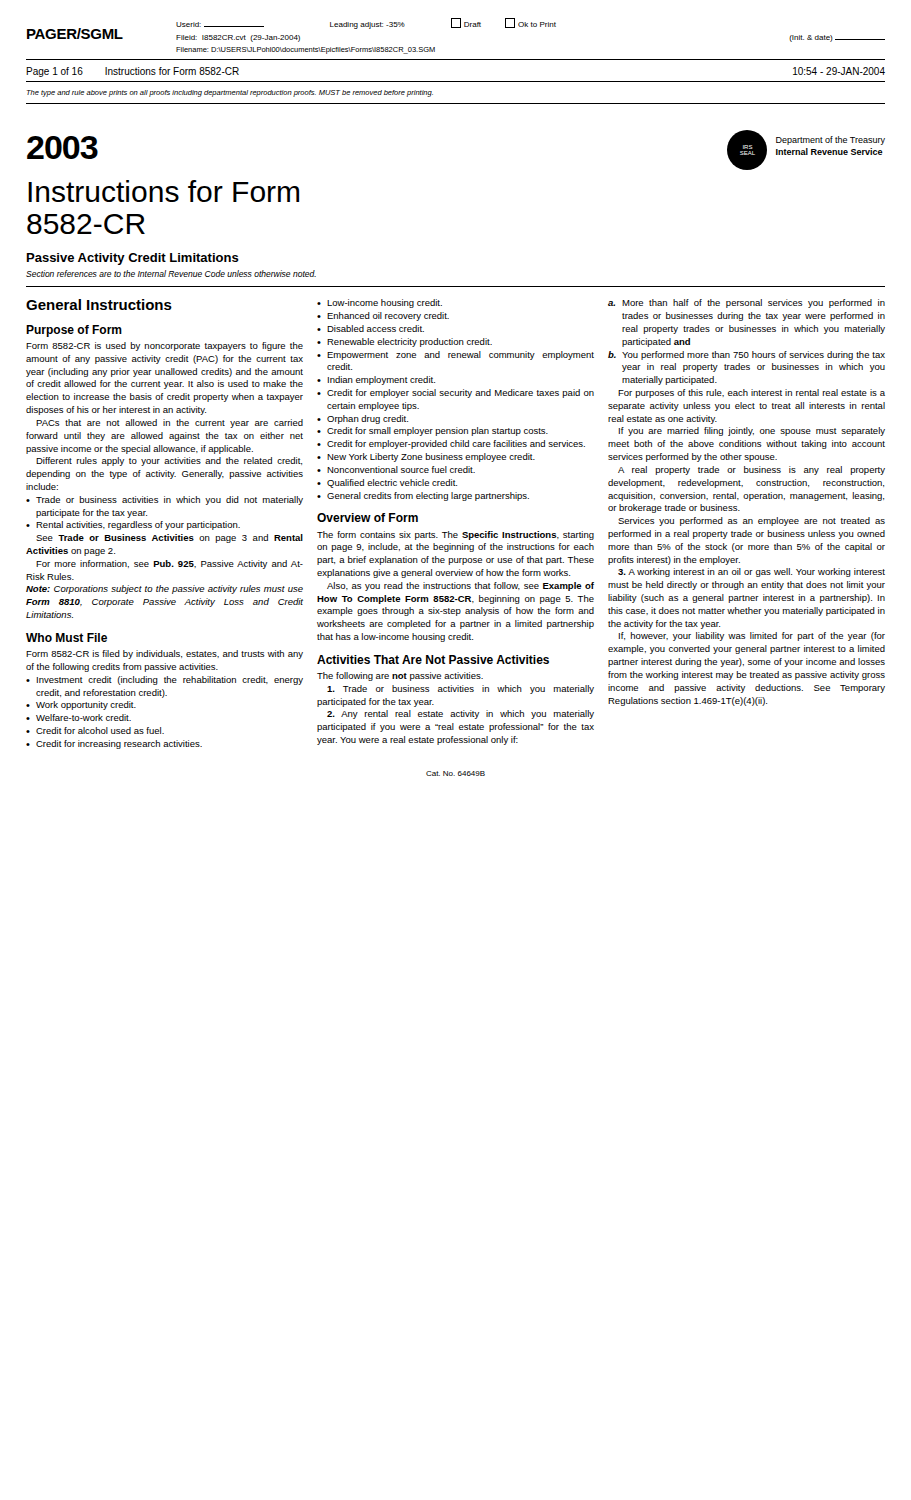PAGER/SGML
Userid: Leading adjust: -35% Draft Ok to Print
Fileid: I8582CR.cvt (29-Jan-2004) (Init. & date)
Filename: D:\USERS\JLPohl00\documents\Epicfiles\Forms\I8582CR_03.SGM
Page 1 of 16 Instructions for Form 8582-CR
10:54 - 29-JAN-2004
The type and rule above prints on all proofs including departmental reproduction proofs. MUST be removed before printing.
2003
IRS
SEAL
Department of the Treasury Internal Revenue Service
Instructions for Form
8582-CR
Passive Activity Credit Limitations
Section references are to the Internal Revenue Code unless otherwise noted.
General Instructions
Purpose of Form
Form 8582-CR is used by noncorporate taxpayers to figure the amount of any passive activity credit (PAC) for the current tax year (including any prior year unallowed credits) and the amount of credit allowed for the current year. It also is used to make the election to increase the basis of credit property when a taxpayer disposes of his or her interest in an activity.
PACs that are not allowed in the current year are carried forward until they are allowed against the tax on either net passive income or the special allowance, if applicable.
Different rules apply to your activities and the related credit, depending on the type of activity. Generally, passive activities include:
Trade or business activities in which you did not materially participate for the tax year.
Rental activities, regardless of your participation.
See Trade or Business Activities on page 3 and Rental Activities on page 2.
For more information, see Pub. 925, Passive Activity and At-Risk Rules.
Note: Corporations subject to the passive activity rules must use Form 8810, Corporate Passive Activity Loss and Credit Limitations.
Who Must File
Form 8582-CR is filed by individuals, estates, and trusts with any of the following credits from passive activities.
Investment credit (including the rehabilitation credit, energy credit, and reforestation credit).
Work opportunity credit.
Welfare-to-work credit.
Credit for alcohol used as fuel.
Credit for increasing research activities.
Low-income housing credit.
Enhanced oil recovery credit.
Disabled access credit.
Renewable electricity production credit.
Empowerment zone and renewal community employment credit.
Indian employment credit.
Credit for employer social security and Medicare taxes paid on certain employee tips.
Orphan drug credit.
Credit for small employer pension plan startup costs.
Credit for employer-provided child care facilities and services.
New York Liberty Zone business employee credit.
Nonconventional source fuel credit.
Qualified electric vehicle credit.
General credits from electing large partnerships.
Overview of Form
The form contains six parts. The Specific Instructions, starting on page 9, include, at the beginning of the instructions for each part, a brief explanation of the purpose or use of that part. These explanations give a general overview of how the form works.
Also, as you read the instructions that follow, see Example of How To Complete Form 8582-CR, beginning on page 5. The example goes through a six-step analysis of how the form and worksheets are completed for a partner in a limited partnership that has a low-income housing credit.
Activities That Are Not Passive Activities
The following are not passive activities.
1. Trade or business activities in which you materially participated for the tax year.
2. Any rental real estate activity in which you materially participated if you were a “real estate professional” for the tax year. You were a real estate professional only if:
a. More than half of the personal services you performed in trades or businesses during the tax year were performed in real property trades or businesses in which you materially participated and
b. You performed more than 750 hours of services during the tax year in real property trades or businesses in which you materially participated.
For purposes of this rule, each interest in rental real estate is a separate activity unless you elect to treat all interests in rental real estate as one activity.
If you are married filing jointly, one spouse must separately meet both of the above conditions without taking into account services performed by the other spouse.
A real property trade or business is any real property development, redevelopment, construction, reconstruction, acquisition, conversion, rental, operation, management, leasing, or brokerage trade or business.
Services you performed as an employee are not treated as performed in a real property trade or business unless you owned more than 5% of the stock (or more than 5% of the capital or profits interest) in the employer.
3. A working interest in an oil or gas well. Your working interest must be held directly or through an entity that does not limit your liability (such as a general partner interest in a partnership). In this case, it does not matter whether you materially participated in the activity for the tax year.
If, however, your liability was limited for part of the year (for example, you converted your general partner interest to a limited partner interest during the year), some of your income and losses from the working interest may be treated as passive activity gross income and passive activity deductions. See Temporary Regulations section 1.469-1T(e)(4)(ii).
Cat. No. 64649B